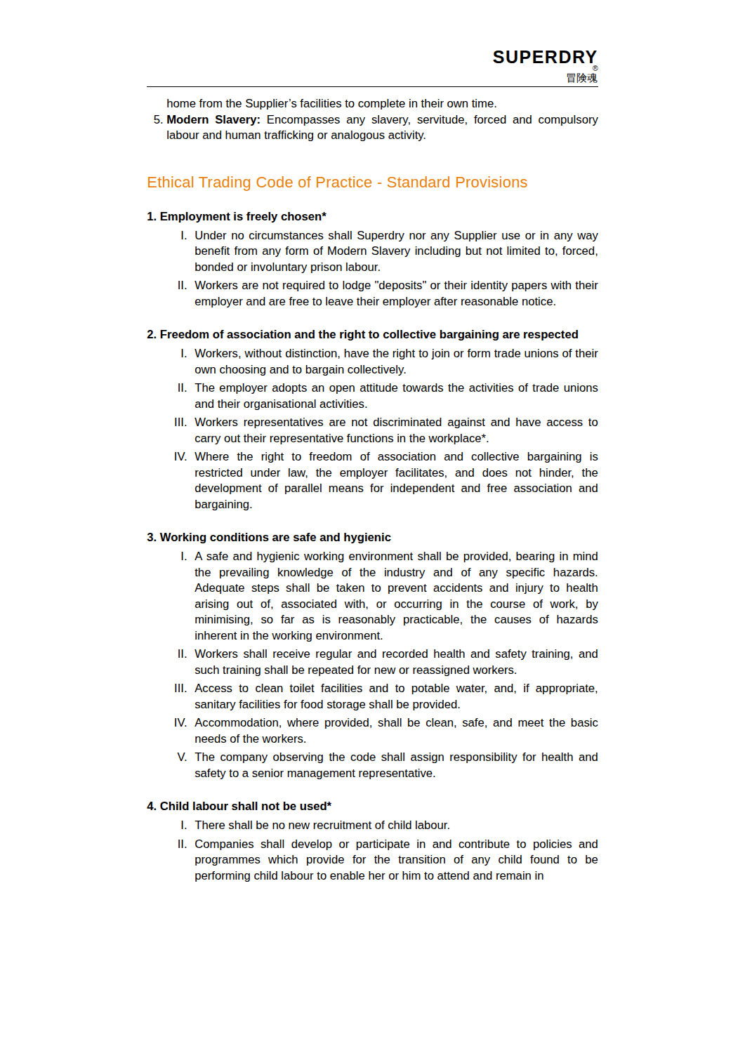SUPERDRY
®
冒険魂
home from the Supplier’s facilities to complete in their own time.
Modern Slavery: Encompasses any slavery, servitude, forced and compulsory labour and human trafficking or analogous activity.
Ethical Trading Code of Practice - Standard Provisions
1. Employment is freely chosen*
Under no circumstances shall Superdry nor any Supplier use or in any way benefit from any form of Modern Slavery including but not limited to, forced, bonded or involuntary prison labour.
Workers are not required to lodge "deposits" or their identity papers with their employer and are free to leave their employer after reasonable notice.
2. Freedom of association and the right to collective bargaining are respected
Workers, without distinction, have the right to join or form trade unions of their own choosing and to bargain collectively.
The employer adopts an open attitude towards the activities of trade unions and their organisational activities.
Workers representatives are not discriminated against and have access to carry out their representative functions in the workplace*.
Where the right to freedom of association and collective bargaining is restricted under law, the employer facilitates, and does not hinder, the development of parallel means for independent and free association and bargaining.
3. Working conditions are safe and hygienic
A safe and hygienic working environment shall be provided, bearing in mind the prevailing knowledge of the industry and of any specific hazards. Adequate steps shall be taken to prevent accidents and injury to health arising out of, associated with, or occurring in the course of work, by minimising, so far as is reasonably practicable, the causes of hazards inherent in the working environment.
Workers shall receive regular and recorded health and safety training, and such training shall be repeated for new or reassigned workers.
Access to clean toilet facilities and to potable water, and, if appropriate, sanitary facilities for food storage shall be provided.
Accommodation, where provided, shall be clean, safe, and meet the basic needs of the workers.
The company observing the code shall assign responsibility for health and safety to a senior management representative.
4. Child labour shall not be used*
There shall be no new recruitment of child labour.
Companies shall develop or participate in and contribute to policies and programmes which provide for the transition of any child found to be performing child labour to enable her or him to attend and remain in